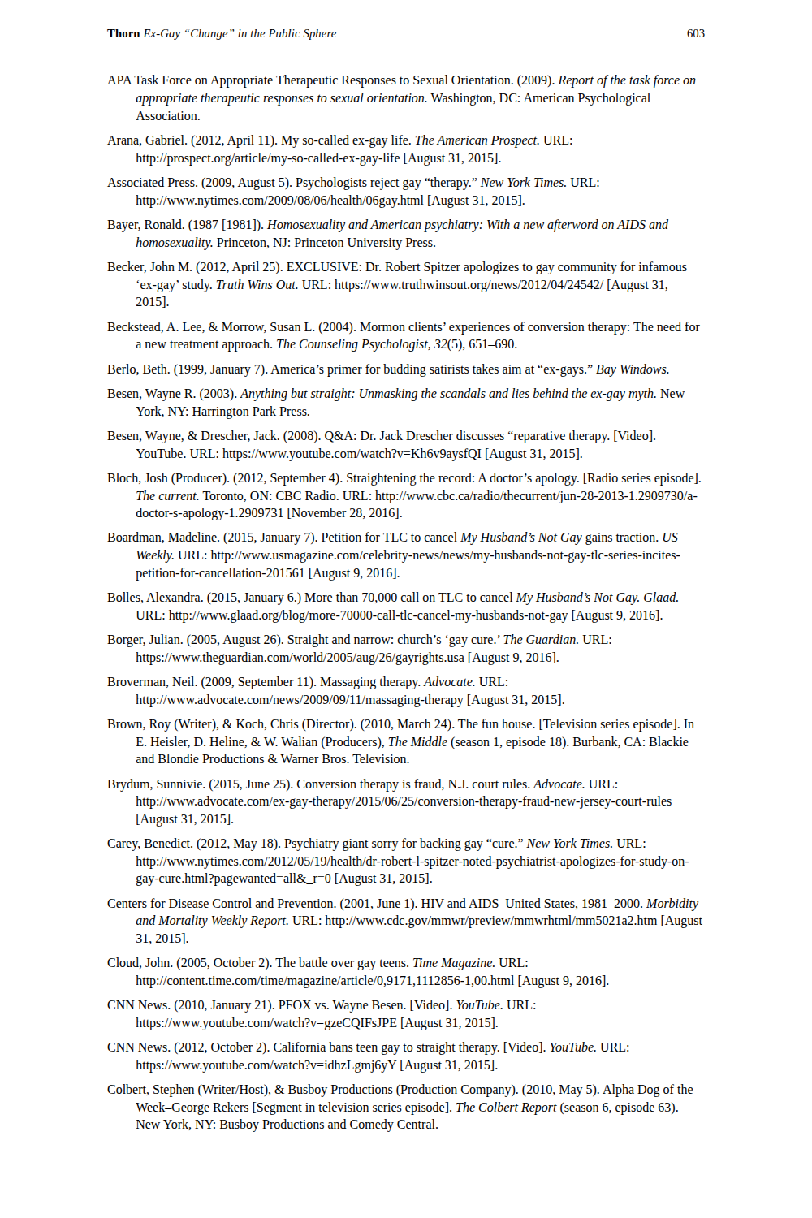Thorn Ex-Gay “Change” in the Public Sphere
603
APA Task Force on Appropriate Therapeutic Responses to Sexual Orientation. (2009). Report of the task force on appropriate therapeutic responses to sexual orientation. Washington, DC: American Psychological Association.
Arana, Gabriel. (2012, April 11). My so-called ex-gay life. The American Prospect. URL: http://prospect.org/article/my-so-called-ex-gay-life [August 31, 2015].
Associated Press. (2009, August 5). Psychologists reject gay “therapy.” New York Times. URL: http://www.nytimes.com/2009/08/06/health/06gay.html [August 31, 2015].
Bayer, Ronald. (1987 [1981]). Homosexuality and American psychiatry: With a new afterword on AIDS and homosexuality. Princeton, NJ: Princeton University Press.
Becker, John M. (2012, April 25). EXCLUSIVE: Dr. Robert Spitzer apologizes to gay community for infamous ‘ex-gay’ study. Truth Wins Out. URL: https://www.truthwinsout.org/news/2012/04/24542/ [August 31, 2015].
Beckstead, A. Lee, & Morrow, Susan L. (2004). Mormon clients’ experiences of conversion therapy: The need for a new treatment approach. The Counseling Psychologist, 32(5), 651–690.
Berlo, Beth. (1999, January 7). America’s primer for budding satirists takes aim at “ex-gays.” Bay Windows.
Besen, Wayne R. (2003). Anything but straight: Unmasking the scandals and lies behind the ex-gay myth. New York, NY: Harrington Park Press.
Besen, Wayne, & Drescher, Jack. (2008). Q&A: Dr. Jack Drescher discusses “reparative therapy. [Video]. YouTube. URL: https://www.youtube.com/watch?v=Kh6v9aysfQI [August 31, 2015].
Bloch, Josh (Producer). (2012, September 4). Straightening the record: A doctor’s apology. [Radio series episode]. The current. Toronto, ON: CBC Radio. URL: http://www.cbc.ca/radio/thecurrent/jun-28-2013-1.2909730/a-doctor-s-apology-1.2909731 [November 28, 2016].
Boardman, Madeline. (2015, January 7). Petition for TLC to cancel My Husband’s Not Gay gains traction. US Weekly. URL: http://www.usmagazine.com/celebrity-news/news/my-husbands-not-gay-tlc-series-incites-petition-for-cancellation-201561 [August 9, 2016].
Bolles, Alexandra. (2015, January 6.) More than 70,000 call on TLC to cancel My Husband’s Not Gay. Glaad. URL: http://www.glaad.org/blog/more-70000-call-tlc-cancel-my-husbands-not-gay [August 9, 2016].
Borger, Julian. (2005, August 26). Straight and narrow: church’s ‘gay cure.’ The Guardian. URL: https://www.theguardian.com/world/2005/aug/26/gayrights.usa [August 9, 2016].
Broverman, Neil. (2009, September 11). Massaging therapy. Advocate. URL: http://www.advocate.com/news/2009/09/11/massaging-therapy [August 31, 2015].
Brown, Roy (Writer), & Koch, Chris (Director). (2010, March 24). The fun house. [Television series episode]. In E. Heisler, D. Heline, & W. Walian (Producers), The Middle (season 1, episode 18). Burbank, CA: Blackie and Blondie Productions & Warner Bros. Television.
Brydum, Sunnivie. (2015, June 25). Conversion therapy is fraud, N.J. court rules. Advocate. URL: http://www.advocate.com/ex-gay-therapy/2015/06/25/conversion-therapy-fraud-new-jersey-court-rules [August 31, 2015].
Carey, Benedict. (2012, May 18). Psychiatry giant sorry for backing gay “cure.” New York Times. URL: http://www.nytimes.com/2012/05/19/health/dr-robert-l-spitzer-noted-psychiatrist-apologizes-for-study-on-gay-cure.html?pagewanted=all&_r=0 [August 31, 2015].
Centers for Disease Control and Prevention. (2001, June 1). HIV and AIDS–United States, 1981–2000. Morbidity and Mortality Weekly Report. URL: http://www.cdc.gov/mmwr/preview/mmwrhtml/mm5021a2.htm [August 31, 2015].
Cloud, John. (2005, October 2). The battle over gay teens. Time Magazine. URL: http://content.time.com/time/magazine/article/0,9171,1112856-1,00.html [August 9, 2016].
CNN News. (2010, January 21). PFOX vs. Wayne Besen. [Video]. YouTube. URL: https://www.youtube.com/watch?v=gzeCQIFsJPE [August 31, 2015].
CNN News. (2012, October 2). California bans teen gay to straight therapy. [Video]. YouTube. URL: https://www.youtube.com/watch?v=idhzLgmj6yY [August 31, 2015].
Colbert, Stephen (Writer/Host), & Busboy Productions (Production Company). (2010, May 5). Alpha Dog of the Week–George Rekers [Segment in television series episode]. The Colbert Report (season 6, episode 63). New York, NY: Busboy Productions and Comedy Central.